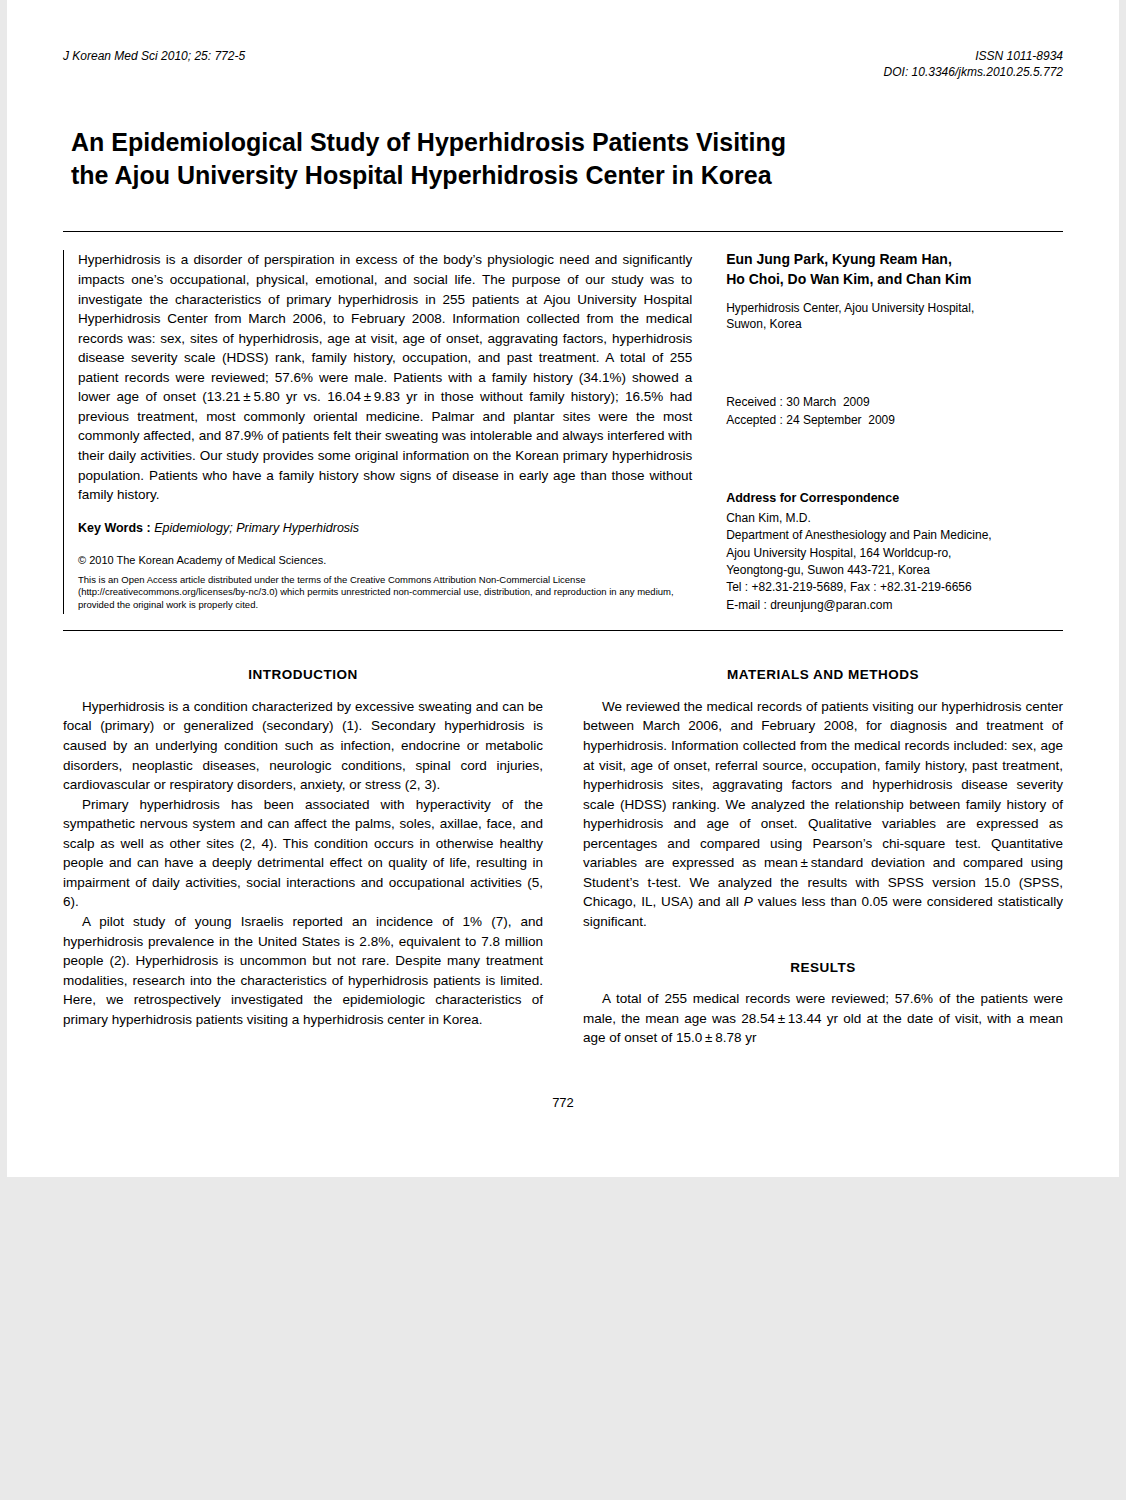J Korean Med Sci 2010; 25: 772-5
ISSN 1011-8934
DOI: 10.3346/jkms.2010.25.5.772
An Epidemiological Study of Hyperhidrosis Patients Visiting
the Ajou University Hospital Hyperhidrosis Center in Korea
Hyperhidrosis is a disorder of perspiration in excess of the body’s physiologic need and significantly impacts one’s occupational, physical, emotional, and social life. The purpose of our study was to investigate the characteristics of primary hyperhidrosis in 255 patients at Ajou University Hospital Hyperhidrosis Center from March 2006, to February 2008. Information collected from the medical records was: sex, sites of hyperhidrosis, age at visit, age of onset, aggravating factors, hyperhidrosis disease severity scale (HDSS) rank, family history, occupation, and past treatment. A total of 255 patient records were reviewed; 57.6% were male. Patients with a family history (34.1%) showed a lower age of onset (13.21 ± 5.80 yr vs. 16.04 ± 9.83 yr in those without family history); 16.5% had previous treatment, most commonly oriental medicine. Palmar and plantar sites were the most commonly affected, and 87.9% of patients felt their sweating was intolerable and always interfered with their daily activities. Our study provides some original information on the Korean primary hyperhidrosis population. Patients who have a family history show signs of disease in early age than those without family history.
Key Words : Epidemiology; Primary Hyperhidrosis
© 2010 The Korean Academy of Medical Sciences. This is an Open Access article distributed under the terms of the Creative Commons Attribution Non-Commercial License (http://creativecommons.org/licenses/by-nc/3.0) which permits unrestricted non-commercial use, distribution, and reproduction in any medium, provided the original work is properly cited.
Eun Jung Park, Kyung Ream Han,
Ho Choi, Do Wan Kim, and Chan Kim
Hyperhidrosis Center, Ajou University Hospital,
Suwon, Korea
Received : 30 March 2009
Accepted : 24 September 2009
Address for Correspondence
Chan Kim, M.D.
Department of Anesthesiology and Pain Medicine,
Ajou University Hospital, 164 Worldcup-ro,
Yeongtong-gu, Suwon 443-721, Korea
Tel : +82.31-219-5689, Fax : +82.31-219-6656
E-mail : dreunjung@paran.com
INTRODUCTION
Hyperhidrosis is a condition characterized by excessive sweating and can be focal (primary) or generalized (secondary) (1). Secondary hyperhidrosis is caused by an underlying condition such as infection, endocrine or metabolic disorders, neoplastic diseases, neurologic conditions, spinal cord injuries, cardiovascular or respiratory disorders, anxiety, or stress (2, 3).
Primary hyperhidrosis has been associated with hyperactivity of the sympathetic nervous system and can affect the palms, soles, axillae, face, and scalp as well as other sites (2, 4). This condition occurs in otherwise healthy people and can have a deeply detrimental effect on quality of life, resulting in impairment of daily activities, social interactions and occupational activities (5, 6).
A pilot study of young Israelis reported an incidence of 1% (7), and hyperhidrosis prevalence in the United States is 2.8%, equivalent to 7.8 million people (2). Hyperhidrosis is uncommon but not rare. Despite many treatment modalities, research into the characteristics of hyperhidrosis patients is limited. Here, we retrospectively investigated the epidemiologic characteristics of primary hyperhidrosis patients visiting a hyperhidrosis center in Korea.
MATERIALS AND METHODS
We reviewed the medical records of patients visiting our hyperhidrosis center between March 2006, and February 2008, for diagnosis and treatment of hyperhidrosis. Information collected from the medical records included: sex, age at visit, age of onset, referral source, occupation, family history, past treatment, hyperhidrosis sites, aggravating factors and hyperhidrosis disease severity scale (HDSS) ranking. We analyzed the relationship between family history of hyperhidrosis and age of onset. Qualitative variables are expressed as percentages and compared using Pearson’s chi-square test. Quantitative variables are expressed as mean ± standard deviation and compared using Student’s t-test. We analyzed the results with SPSS version 15.0 (SPSS, Chicago, IL, USA) and all P values less than 0.05 were considered statistically significant.
RESULTS
A total of 255 medical records were reviewed; 57.6% of the patients were male, the mean age was 28.54 ± 13.44 yr old at the date of visit, with a mean age of onset of 15.0 ± 8.78 yr
772